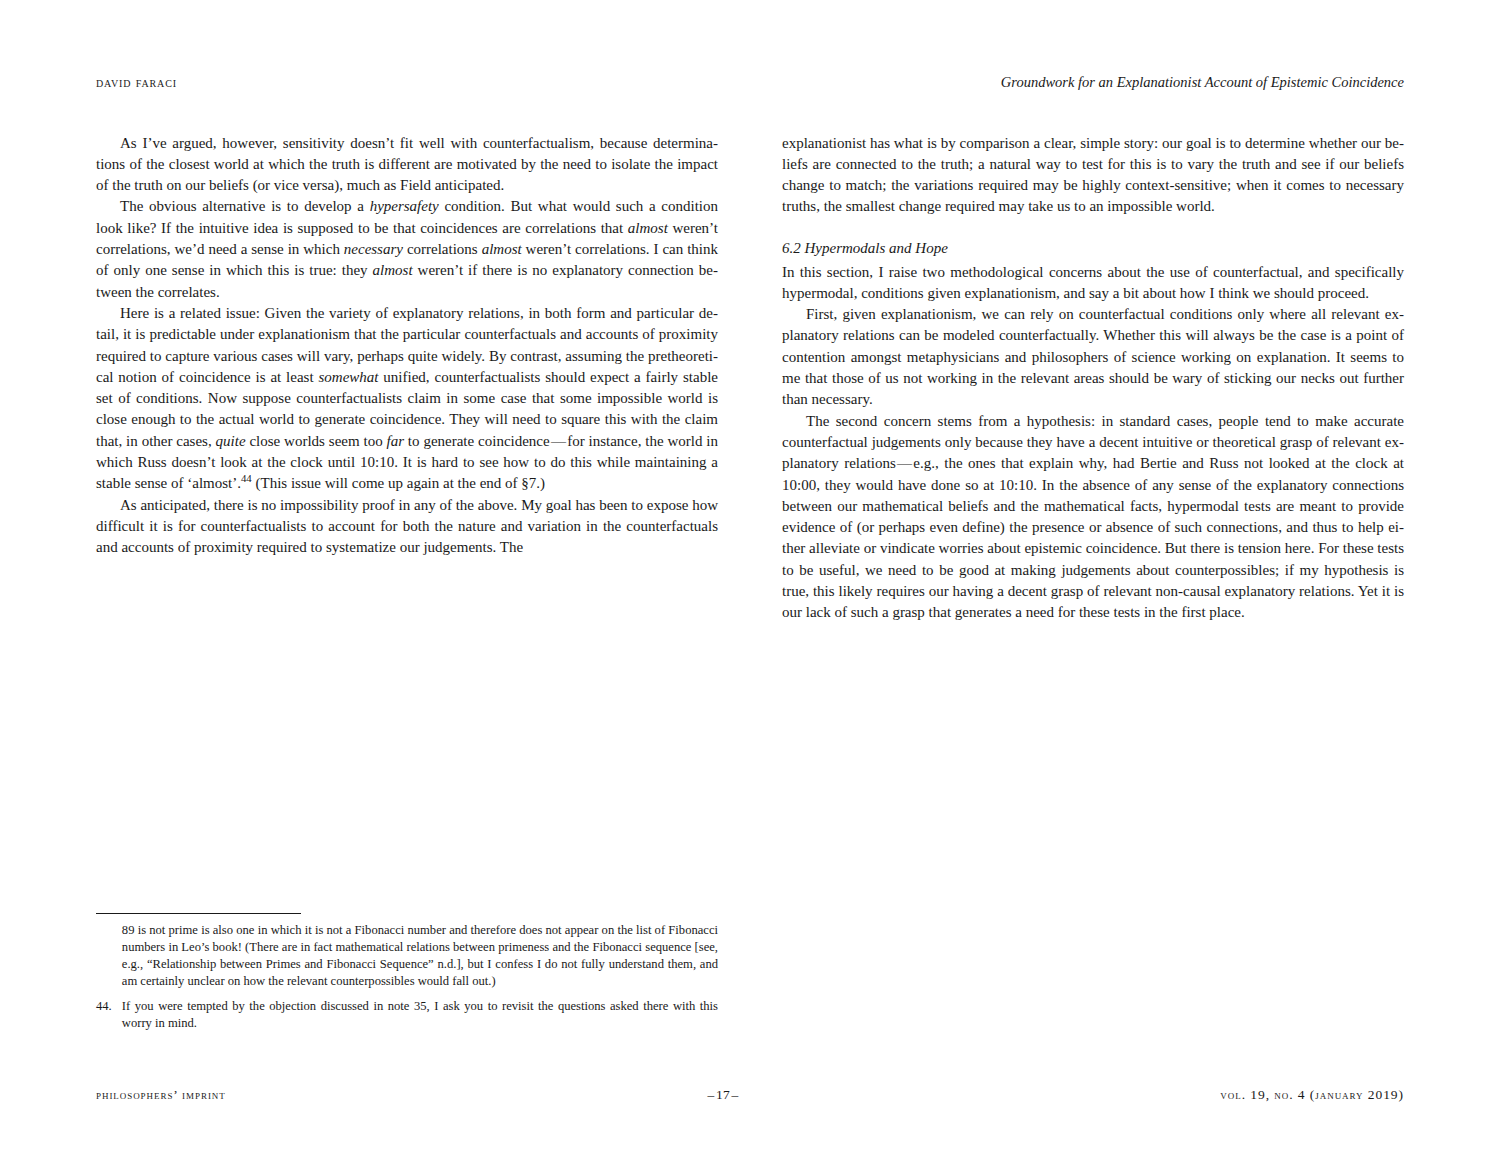david faraci
Groundwork for an Explanationist Account of Epistemic Coincidence
As I’ve argued, however, sensitivity doesn’t fit well with counterfactualism, because determinations of the closest world at which the truth is different are motivated by the need to isolate the impact of the truth on our beliefs (or vice versa), much as Field anticipated.
The obvious alternative is to develop a hypersafety condition. But what would such a condition look like? If the intuitive idea is supposed to be that coincidences are correlations that almost weren’t correlations, we’d need a sense in which necessary correlations almost weren’t correlations. I can think of only one sense in which this is true: they almost weren’t if there is no explanatory connection between the correlates.
Here is a related issue: Given the variety of explanatory relations, in both form and particular detail, it is predictable under explanationism that the particular counterfactuals and accounts of proximity required to capture various cases will vary, perhaps quite widely. By contrast, assuming the pretheoretical notion of coincidence is at least somewhat unified, counterfactualists should expect a fairly stable set of conditions. Now suppose counterfactualists claim in some case that some impossible world is close enough to the actual world to generate coincidence. They will need to square this with the claim that, in other cases, quite close worlds seem too far to generate coincidence — for instance, the world in which Russ doesn’t look at the clock until 10:10. It is hard to see how to do this while maintaining a stable sense of ‘almost’.44 (This issue will come up again at the end of §7.)
As anticipated, there is no impossibility proof in any of the above. My goal has been to expose how difficult it is for counterfactualists to account for both the nature and variation in the counterfactuals and accounts of proximity required to systematize our judgements. The
89 is not prime is also one in which it is not a Fibonacci number and therefore does not appear on the list of Fibonacci numbers in Leo’s book! (There are in fact mathematical relations between primeness and the Fibonacci sequence [see, e.g., “Relationship between Primes and Fibonacci Sequence” n.d.], but I confess I do not fully understand them, and am certainly unclear on how the relevant counterpossibles would fall out.)
44.
If you were tempted by the objection discussed in note 35, I ask you to revisit the questions asked there with this worry in mind.
explanationist has what is by comparison a clear, simple story: our goal is to determine whether our beliefs are connected to the truth; a natural way to test for this is to vary the truth and see if our beliefs change to match; the variations required may be highly context-sensitive; when it comes to necessary truths, the smallest change required may take us to an impossible world.
6.2 Hypermodals and Hope
In this section, I raise two methodological concerns about the use of counterfactual, and specifically hypermodal, conditions given explanationism, and say a bit about how I think we should proceed.
First, given explanationism, we can rely on counterfactual conditions only where all relevant explanatory relations can be modeled counterfactually. Whether this will always be the case is a point of contention amongst metaphysicians and philosophers of science working on explanation. It seems to me that those of us not working in the relevant areas should be wary of sticking our necks out further than necessary.
The second concern stems from a hypothesis: in standard cases, people tend to make accurate counterfactual judgements only because they have a decent intuitive or theoretical grasp of relevant explanatory relations — e.g., the ones that explain why, had Bertie and Russ not looked at the clock at 10:00, they would have done so at 10:10. In the absence of any sense of the explanatory connections between our mathematical beliefs and the mathematical facts, hypermodal tests are meant to provide evidence of (or perhaps even define) the presence or absence of such connections, and thus to help either alleviate or vindicate worries about epistemic coincidence. But there is tension here. For these tests to be useful, we need to be good at making judgements about counterpossibles; if my hypothesis is true, this likely requires our having a decent grasp of relevant non-causal explanatory relations. Yet it is our lack of such a grasp that generates a need for these tests in the first place.
philosophers’ imprint
– 17 –
vol. 19, no. 4 (january 2019)